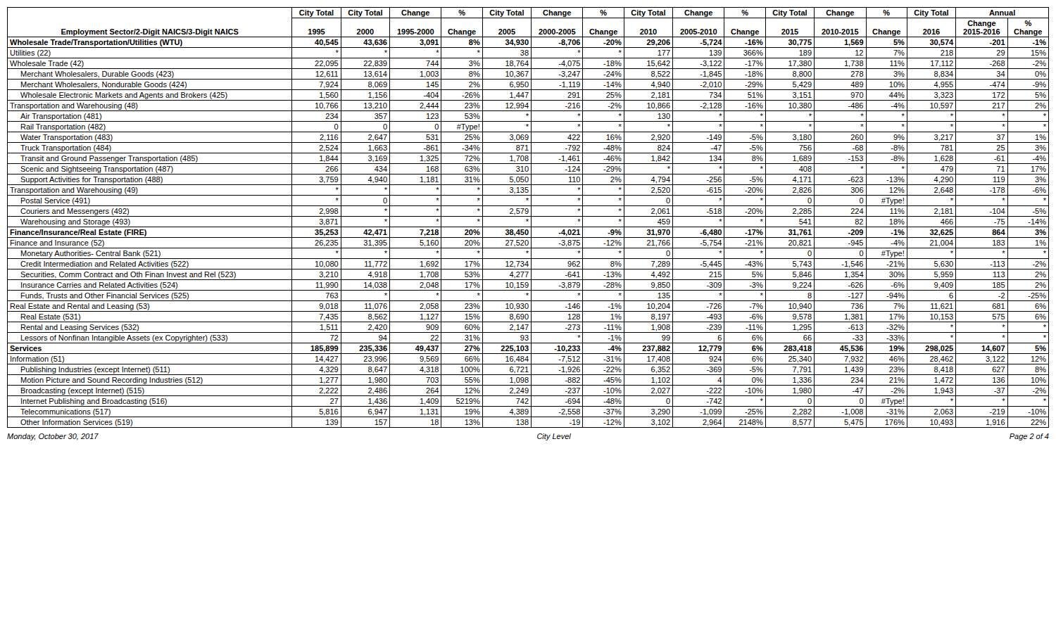| Employment Sector/2-Digit NAICS/3-Digit NAICS | City Total | City Total | Change | % | City Total | Change | % | City Total | Change | % | City Total | Change | % | City Total | Annual |
| --- | --- | --- | --- | --- | --- | --- | --- | --- | --- | --- | --- | --- | --- | --- | --- |
| 1995 | 2000 | 1995-2000 | Change | 2005 | 2000-2005 | Change | 2010 | 2005-2010 | Change | 2015 | 2010-2015 | Change | 2016 | Change 2015-2016 | % Change |
| Wholesale Trade/Transportation/Utilities (WTU) | 40,545 | 43,636 | 3,091 | 8% | 34,930 | -8,706 | -20% | 29,206 | -5,724 | -16% | 30,775 | 1,569 | 5% | 30,574 | -201 | -1% |
| Utilities (22) | * | * | * | * | 38 | * | * | 177 | 139 | 366% | 189 | 12 | 7% | 218 | 29 | 15% |
| Wholesale Trade (42) | 22,095 | 22,839 | 744 | 3% | 18,764 | -4,075 | -18% | 15,642 | -3,122 | -17% | 17,380 | 1,738 | 11% | 17,112 | -268 | -2% |
| Merchant Wholesalers, Durable Goods (423) | 12,611 | 13,614 | 1,003 | 8% | 10,367 | -3,247 | -24% | 8,522 | -1,845 | -18% | 8,800 | 278 | 3% | 8,834 | 34 | 0% |
| Merchant Wholesalers, Nondurable Goods (424) | 7,924 | 8,069 | 145 | 2% | 6,950 | -1,119 | -14% | 4,940 | -2,010 | -29% | 5,429 | 489 | 10% | 4,955 | -474 | -9% |
| Wholesale Electronic Markets and Agents and Brokers (425) | 1,560 | 1,156 | -404 | -26% | 1,447 | 291 | 25% | 2,181 | 734 | 51% | 3,151 | 970 | 44% | 3,323 | 172 | 5% |
| Transportation and Warehousing (48) | 10,766 | 13,210 | 2,444 | 23% | 12,994 | -216 | -2% | 10,866 | -2,128 | -16% | 10,380 | -486 | -4% | 10,597 | 217 | 2% |
| Air Transportation (481) | 234 | 357 | 123 | 53% | * | * | * | 130 | * | * | * | * | * | * | * | * |
| Rail Transportation (482) | 0 | 0 | 0 | #Type! | * | * | * | * | * | * | * | * | * | * | * | * |
| Water Transportation (483) | 2,116 | 2,647 | 531 | 25% | 3,069 | 422 | 16% | 2,920 | -149 | -5% | 3,180 | 260 | 9% | 3,217 | 37 | 1% |
| Truck Transportation (484) | 2,524 | 1,663 | -861 | -34% | 871 | -792 | -48% | 824 | -47 | -5% | 756 | -68 | -8% | 781 | 25 | 3% |
| Transit and Ground Passenger Transportation (485) | 1,844 | 3,169 | 1,325 | 72% | 1,708 | -1,461 | -46% | 1,842 | 134 | 8% | 1,689 | -153 | -8% | 1,628 | -61 | -4% |
| Scenic and Sightseeing Transportation (487) | 266 | 434 | 168 | 63% | 310 | -124 | -29% | * | * | * | 408 | * | * | 479 | 71 | 17% |
| Support Activities for Transportation (488) | 3,759 | 4,940 | 1,181 | 31% | 5,050 | 110 | 2% | 4,794 | -256 | -5% | 4,171 | -623 | -13% | 4,290 | 119 | 3% |
| Transportation and Warehousing (49) | * | * | * | * | 3,135 | * | * | 2,520 | -615 | -20% | 2,826 | 306 | 12% | 2,648 | -178 | -6% |
| Postal Service (491) | * | 0 | * | * | * | * | * | 0 | * | * | 0 | 0 | #Type! | * | * | * |
| Couriers and Messengers (492) | 2,998 | * | * | * | 2,579 | * | * | 2,061 | -518 | -20% | 2,285 | 224 | 11% | 2,181 | -104 | -5% |
| Warehousing and Storage (493) | 3,871 | * | * | * | * | * | * | 459 | * | * | 541 | 82 | 18% | 466 | -75 | -14% |
| Finance/Insurance/Real Estate (FIRE) | 35,253 | 42,471 | 7,218 | 20% | 38,450 | -4,021 | -9% | 31,970 | -6,480 | -17% | 31,761 | -209 | -1% | 32,625 | 864 | 3% |
| Finance and Insurance (52) | 26,235 | 31,395 | 5,160 | 20% | 27,520 | -3,875 | -12% | 21,766 | -5,754 | -21% | 20,821 | -945 | -4% | 21,004 | 183 | 1% |
| Monetary Authorities- Central Bank (521) | * | * | * | * | * | * | * | 0 | * | * | 0 | 0 | #Type! | * | * | * |
| Credit Intermediation and Related Activities (522) | 10,080 | 11,772 | 1,692 | 17% | 12,734 | 962 | 8% | 7,289 | -5,445 | -43% | 5,743 | -1,546 | -21% | 5,630 | -113 | -2% |
| Securities, Comm Contract and Oth Finan Invest and Rel (523) | 3,210 | 4,918 | 1,708 | 53% | 4,277 | -641 | -13% | 4,492 | 215 | 5% | 5,846 | 1,354 | 30% | 5,959 | 113 | 2% |
| Insurance Carries and Related Activities (524) | 11,990 | 14,038 | 2,048 | 17% | 10,159 | -3,879 | -28% | 9,850 | -309 | -3% | 9,224 | -626 | -6% | 9,409 | 185 | 2% |
| Funds, Trusts and Other Financial Services (525) | 763 | * | * | * | * | * | * | 135 | * | * | 8 | -127 | -94% | 6 | -2 | -25% |
| Real Estate and Rental and Leasing (53) | 9,018 | 11,076 | 2,058 | 23% | 10,930 | -146 | -1% | 10,204 | -726 | -7% | 10,940 | 736 | 7% | 11,621 | 681 | 6% |
| Real Estate (531) | 7,435 | 8,562 | 1,127 | 15% | 8,690 | 128 | 1% | 8,197 | -493 | -6% | 9,578 | 1,381 | 17% | 10,153 | 575 | 6% |
| Rental and Leasing Services (532) | 1,511 | 2,420 | 909 | 60% | 2,147 | -273 | -11% | 1,908 | -239 | -11% | 1,295 | -613 | -32% | * | * | * |
| Lessors of Nonfinan Intangible Assets (ex Copyrighter) (533) | 72 | 94 | 22 | 31% | 93 | * | -1% | 99 | 6 | 6% | 66 | -33 | -33% | * | * | * |
| Services | 185,899 | 235,336 | 49,437 | 27% | 225,103 | -10,233 | -4% | 237,882 | 12,779 | 6% | 283,418 | 45,536 | 19% | 298,025 | 14,607 | 5% |
| Information (51) | 14,427 | 23,996 | 9,569 | 66% | 16,484 | -7,512 | -31% | 17,408 | 924 | 6% | 25,340 | 7,932 | 46% | 28,462 | 3,122 | 12% |
| Publishing Industries (except Internet) (511) | 4,329 | 8,647 | 4,318 | 100% | 6,721 | -1,926 | -22% | 6,352 | -369 | -5% | 7,791 | 1,439 | 23% | 8,418 | 627 | 8% |
| Motion Picture and Sound Recording Industries (512) | 1,277 | 1,980 | 703 | 55% | 1,098 | -882 | -45% | 1,102 | 4 | 0% | 1,336 | 234 | 21% | 1,472 | 136 | 10% |
| Broadcasting (except Internet) (515) | 2,222 | 2,486 | 264 | 12% | 2,249 | -237 | -10% | 2,027 | -222 | -10% | 1,980 | -47 | -2% | 1,943 | -37 | -2% |
| Internet Publishing and Broadcasting (516) | 27 | 1,436 | 1,409 | 5219% | 742 | -694 | -48% | 0 | -742 | * | 0 | 0 | #Type! | * | * | * |
| Telecommunications (517) | 5,816 | 6,947 | 1,131 | 19% | 4,389 | -2,558 | -37% | 3,290 | -1,099 | -25% | 2,282 | -1,008 | -31% | 2,063 | -219 | -10% |
| Other Information Services (519) | 139 | 157 | 18 | 13% | 138 | -19 | -12% | 3,102 | 2,964 | 2148% | 8,577 | 5,475 | 176% | 10,493 | 1,916 | 22% |
Monday, October 30, 2017 City Level Page 2 of 4